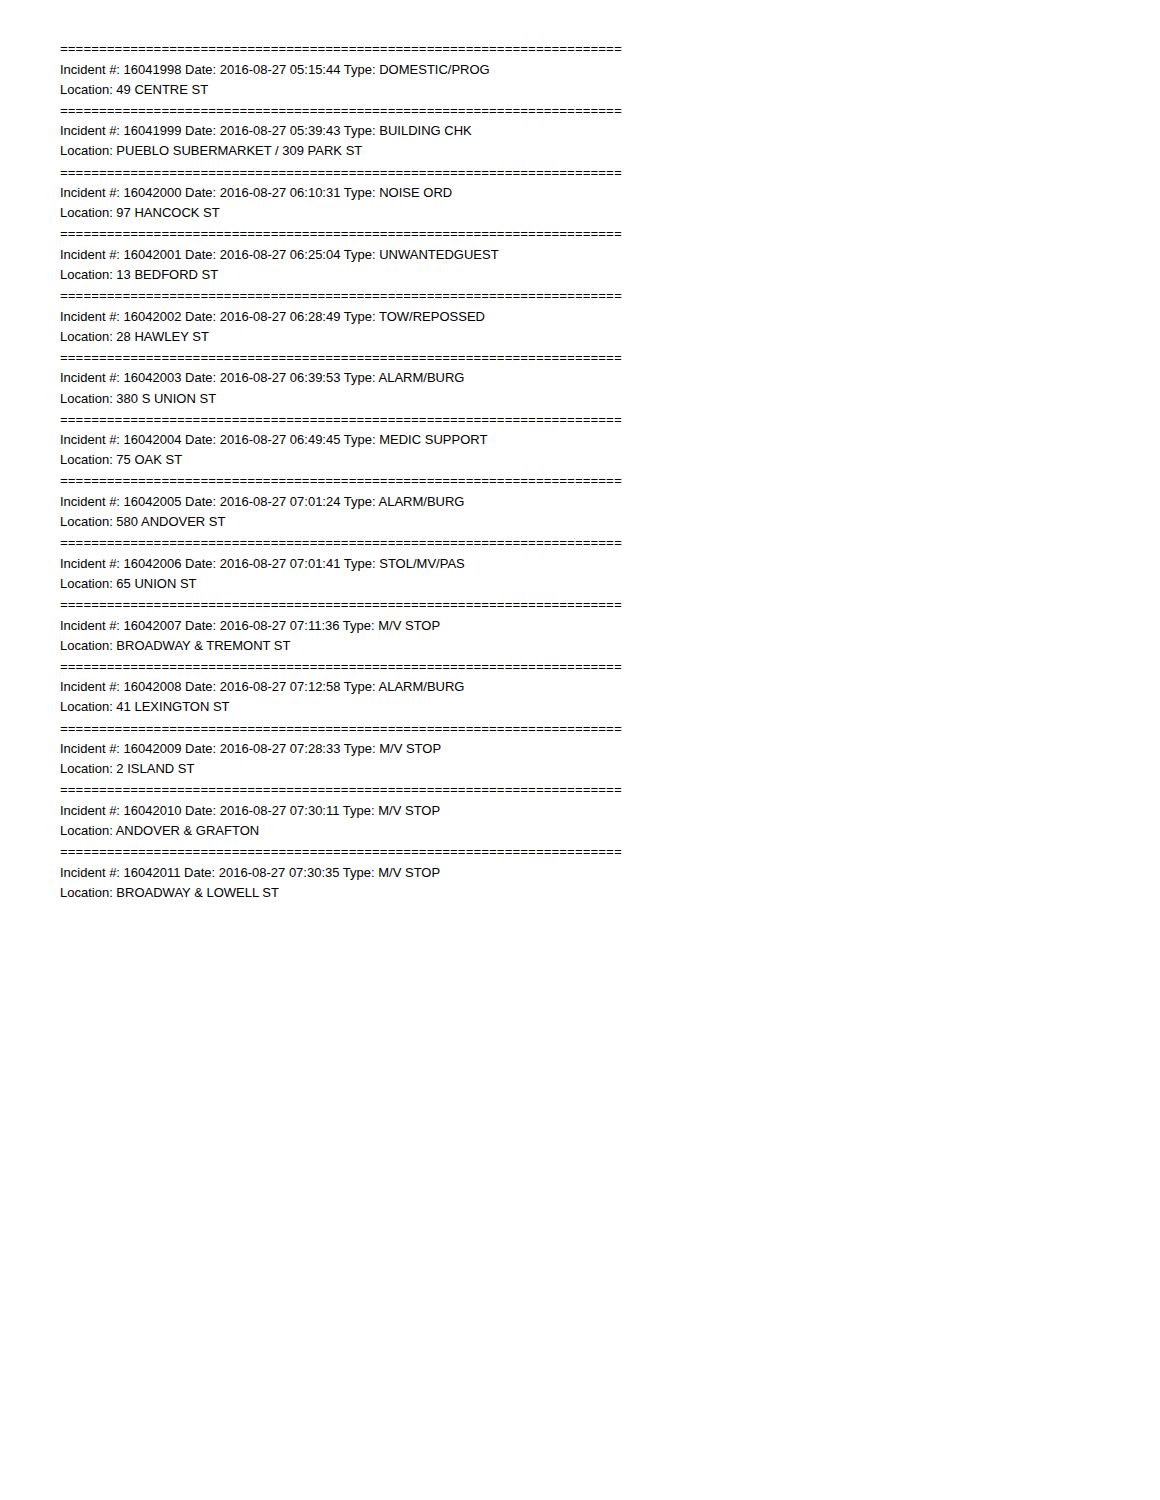========================================================================
Incident #: 16041998 Date: 2016-08-27 05:15:44 Type: DOMESTIC/PROG
Location: 49 CENTRE ST
========================================================================
Incident #: 16041999 Date: 2016-08-27 05:39:43 Type: BUILDING CHK
Location: PUEBLO SUBERMARKET / 309 PARK ST
========================================================================
Incident #: 16042000 Date: 2016-08-27 06:10:31 Type: NOISE ORD
Location: 97 HANCOCK ST
========================================================================
Incident #: 16042001 Date: 2016-08-27 06:25:04 Type: UNWANTEDGUEST
Location: 13 BEDFORD ST
========================================================================
Incident #: 16042002 Date: 2016-08-27 06:28:49 Type: TOW/REPOSSED
Location: 28 HAWLEY ST
========================================================================
Incident #: 16042003 Date: 2016-08-27 06:39:53 Type: ALARM/BURG
Location: 380 S UNION ST
========================================================================
Incident #: 16042004 Date: 2016-08-27 06:49:45 Type: MEDIC SUPPORT
Location: 75 OAK ST
========================================================================
Incident #: 16042005 Date: 2016-08-27 07:01:24 Type: ALARM/BURG
Location: 580 ANDOVER ST
========================================================================
Incident #: 16042006 Date: 2016-08-27 07:01:41 Type: STOL/MV/PAS
Location: 65 UNION ST
========================================================================
Incident #: 16042007 Date: 2016-08-27 07:11:36 Type: M/V STOP
Location: BROADWAY & TREMONT ST
========================================================================
Incident #: 16042008 Date: 2016-08-27 07:12:58 Type: ALARM/BURG
Location: 41 LEXINGTON ST
========================================================================
Incident #: 16042009 Date: 2016-08-27 07:28:33 Type: M/V STOP
Location: 2 ISLAND ST
========================================================================
Incident #: 16042010 Date: 2016-08-27 07:30:11 Type: M/V STOP
Location: ANDOVER & GRAFTON
========================================================================
Incident #: 16042011 Date: 2016-08-27 07:30:35 Type: M/V STOP
Location: BROADWAY & LOWELL ST